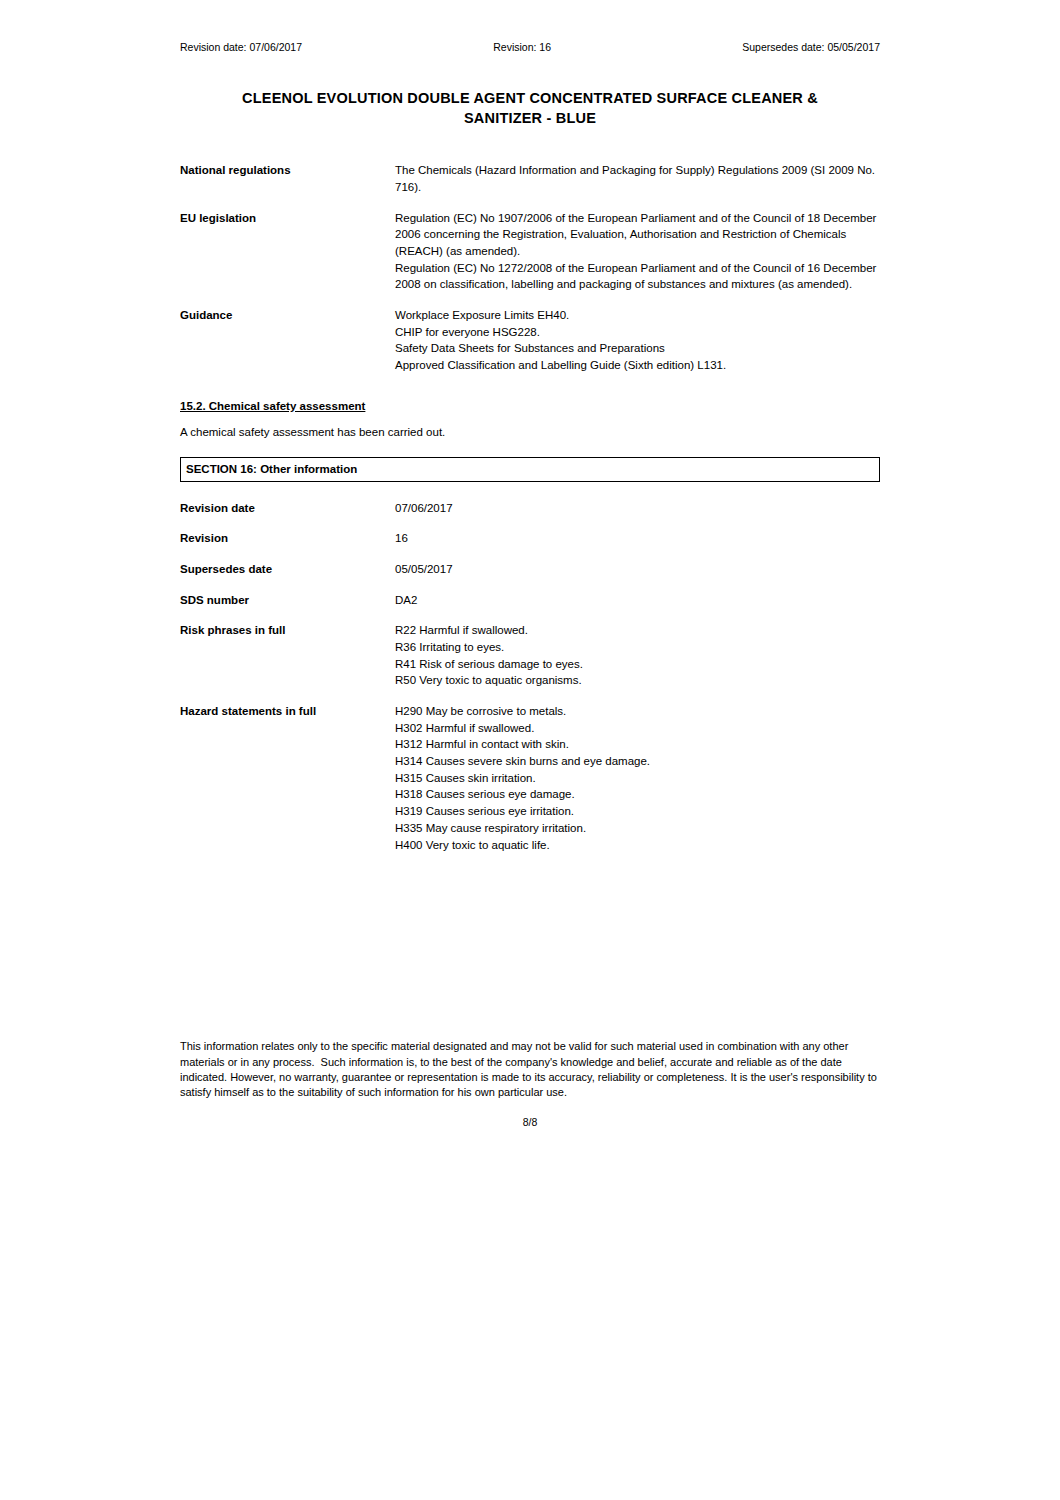Revision date: 07/06/2017 Revision: 16 Supersedes date: 05/05/2017
CLEENOL EVOLUTION DOUBLE AGENT CONCENTRATED SURFACE CLEANER &
SANITIZER - BLUE
| National regulations | The Chemicals (Hazard Information and Packaging for Supply) Regulations 2009 (SI 2009 No. 716). |
| EU legislation | Regulation (EC) No 1907/2006 of the European Parliament and of the Council of 18 December 2006 concerning the Registration, Evaluation, Authorisation and Restriction of Chemicals (REACH) (as amended). Regulation (EC) No 1272/2008 of the European Parliament and of the Council of 16 December 2008 on classification, labelling and packaging of substances and mixtures (as amended). |
| Guidance | Workplace Exposure Limits EH40. CHIP for everyone HSG228. Safety Data Sheets for Substances and Preparations Approved Classification and Labelling Guide (Sixth edition) L131. |
15.2. Chemical safety assessment
A chemical safety assessment has been carried out.
SECTION 16: Other information
| Revision date | 07/06/2017 |
| Revision | 16 |
| Supersedes date | 05/05/2017 |
| SDS number | DA2 |
| Risk phrases in full | R22 Harmful if swallowed. R36 Irritating to eyes. R41 Risk of serious damage to eyes. R50 Very toxic to aquatic organisms. |
| Hazard statements in full | H290 May be corrosive to metals. H302 Harmful if swallowed. H312 Harmful in contact with skin. H314 Causes severe skin burns and eye damage. H315 Causes skin irritation. H318 Causes serious eye damage. H319 Causes serious eye irritation. H335 May cause respiratory irritation. H400 Very toxic to aquatic life. |
This information relates only to the specific material designated and may not be valid for such material used in combination with any other materials or in any process. Such information is, to the best of the company's knowledge and belief, accurate and reliable as of the date indicated. However, no warranty, guarantee or representation is made to its accuracy, reliability or completeness. It is the user's responsibility to satisfy himself as to the suitability of such information for his own particular use.
8/8